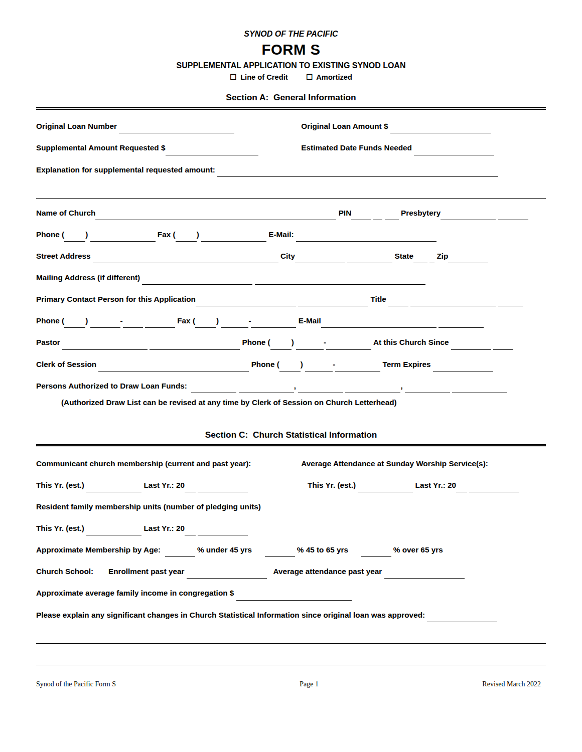SYNOD OF THE PACIFIC
FORM S
SUPPLEMENTAL APPLICATION TO EXISTING SYNOD LOAN
☐ Line of Credit ☐ Amortized
Section A: General Information
Original Loan Number
Original Loan Amount $
Supplemental Amount Requested $
Estimated Date Funds Needed
Explanation for supplemental requested amount:
Name of Church PIN Presbytery
Phone ( ) Fax ( ) E-Mail:
Street Address City State Zip
Mailing Address (if different)
Primary Contact Person for this Application Title
Phone ( ) - Fax ( ) - E-Mail
Pastor Phone ( ) - At this Church Since
Clerk of Session Phone ( ) - Term Expires
Persons Authorized to Draw Loan Funds: , ,
(Authorized Draw List can be revised at any time by Clerk of Session on Church Letterhead)
Section C: Church Statistical Information
Communicant church membership (current and past year):
Average Attendance at Sunday Worship Service(s):
This Yr. (est.) Last Yr.: 20
This Yr. (est.) Last Yr.: 20
Resident family membership units (number of pledging units)
This Yr. (est.) Last Yr.: 20
Approximate Membership by Age: % under 45 yrs % 45 to 65 yrs % over 65 yrs
Church School: Enrollment past year Average attendance past year
Approximate average family income in congregation $
Please explain any significant changes in Church Statistical Information since original loan was approved:
Synod of the Pacific Form S
Page 1
Revised March 2022